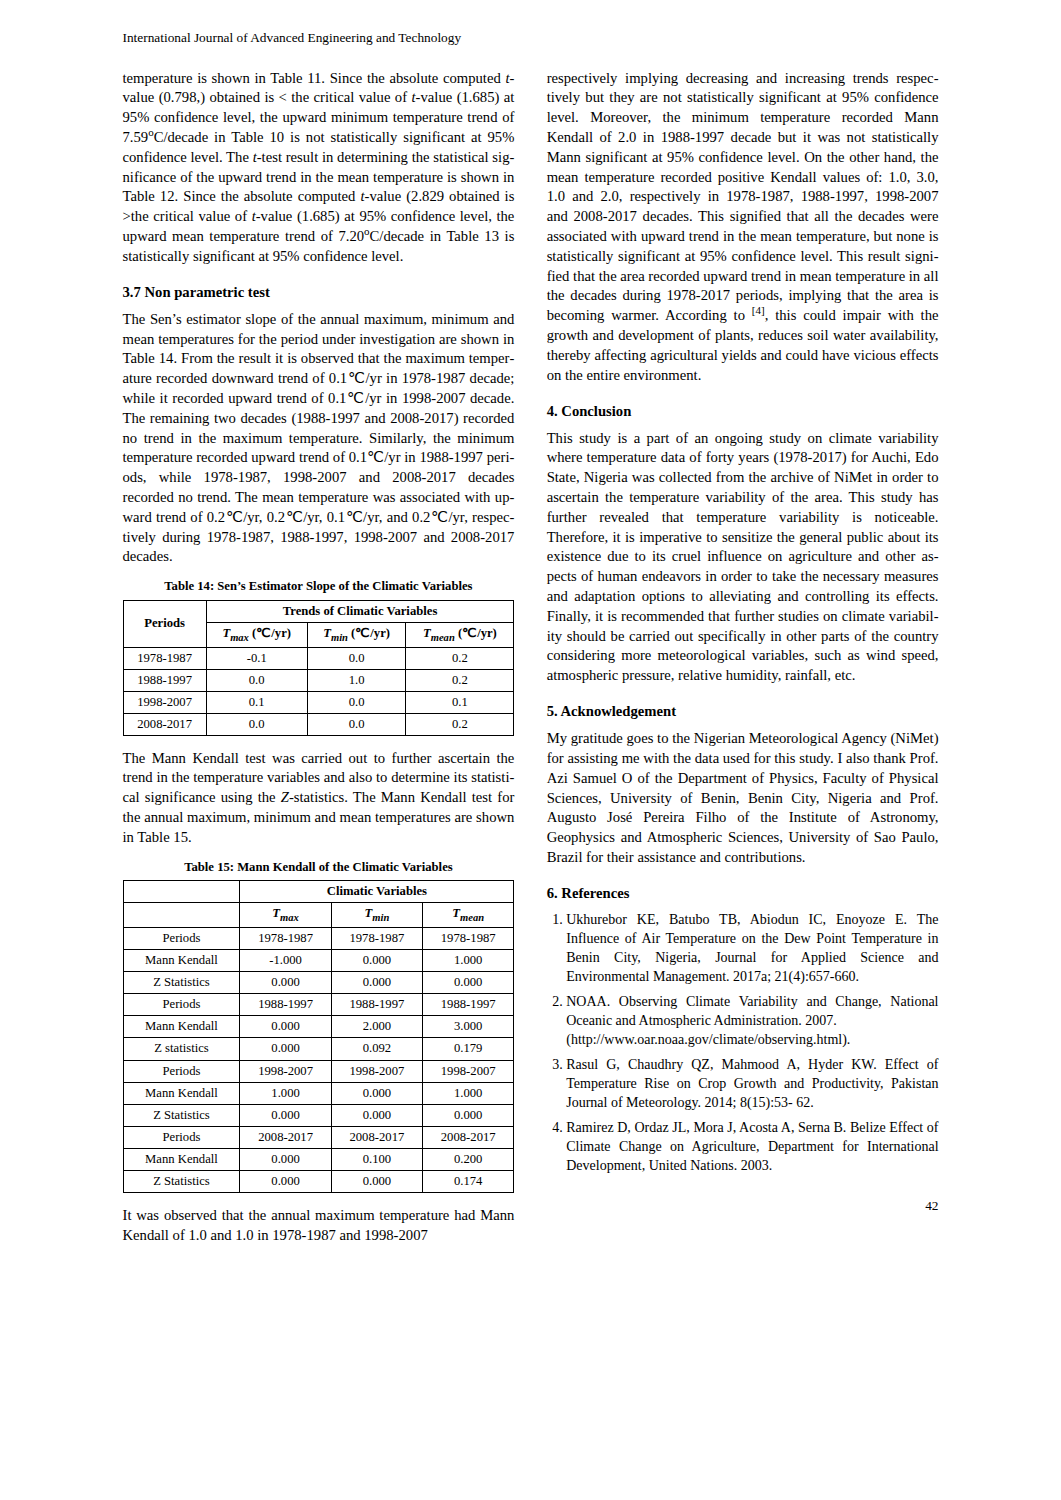International Journal of Advanced Engineering and Technology
temperature is shown in Table 11. Since the absolute computed t-value (0.798,) obtained is < the critical value of t-value (1.685) at 95% confidence level, the upward minimum temperature trend of 7.59oC/decade in Table 10 is not statistically significant at 95% confidence level. The t-test result in determining the statistical significance of the upward trend in the mean temperature is shown in Table 12. Since the absolute computed t-value (2.829 obtained is >the critical value of t-value (1.685) at 95% confidence level, the upward mean temperature trend of 7.20oC/decade in Table 13 is statistically significant at 95% confidence level.
3.7 Non parametric test
The Sen’s estimator slope of the annual maximum, minimum and mean temperatures for the period under investigation are shown in Table 14. From the result it is observed that the maximum temperature recorded downward trend of 0.1℃/yr in 1978-1987 decade; while it recorded upward trend of 0.1℃/yr in 1998-2007 decade. The remaining two decades (1988-1997 and 2008-2017) recorded no trend in the maximum temperature. Similarly, the minimum temperature recorded upward trend of 0.1℃/yr in 1988-1997 periods, while 1978-1987, 1998-2007 and 2008-2017 decades recorded no trend. The mean temperature was associated with upward trend of 0.2℃/yr, 0.2℃/yr, 0.1℃/yr, and 0.2℃/yr, respectively during 1978-1987, 1988-1997, 1998-2007 and 2008-2017 decades.
Table 14: Sen’s Estimator Slope of the Climatic Variables
| Periods | Trends of Climatic Variables |
| --- | --- |
| T max (℃/yr) | T min (℃/yr) | T mean (℃/yr) |
| 1978-1987 | -0.1 | 0.0 | 0.2 |
| 1988-1997 | 0.0 | 1.0 | 0.2 |
| 1998-2007 | 0.1 | 0.0 | 0.1 |
| 2008-2017 | 0.0 | 0.0 | 0.2 |
The Mann Kendall test was carried out to further ascertain the trend in the temperature variables and also to determine its statistical significance using the Z-statistics. The Mann Kendall test for the annual maximum, minimum and mean temperatures are shown in Table 15.
Table 15: Mann Kendall of the Climatic Variables
| | Climatic Variables |
| --- | --- |
| | T max | T min | T mean |
| Periods | 1978-1987 | 1978-1987 | 1978-1987 |
| Mann Kendall | -1.000 | 0.000 | 1.000 |
| Z Statistics | 0.000 | 0.000 | 0.000 |
| Periods | 1988-1997 | 1988-1997 | 1988-1997 |
| Mann Kendall | 0.000 | 2.000 | 3.000 |
| Z statistics | 0.000 | 0.092 | 0.179 |
| Periods | 1998-2007 | 1998-2007 | 1998-2007 |
| Mann Kendall | 1.000 | 0.000 | 1.000 |
| Z Statistics | 0.000 | 0.000 | 0.000 |
| Periods | 2008-2017 | 2008-2017 | 2008-2017 |
| Mann Kendall | 0.000 | 0.100 | 0.200 |
| Z Statistics | 0.000 | 0.000 | 0.174 |
It was observed that the annual maximum temperature had Mann Kendall of 1.0 and 1.0 in 1978-1987 and 1998-2007
respectively implying decreasing and increasing trends respectively but they are not statistically significant at 95% confidence level. Moreover, the minimum temperature recorded Mann Kendall of 2.0 in 1988-1997 decade but it was not statistically Mann significant at 95% confidence level. On the other hand, the mean temperature recorded positive Kendall values of: 1.0, 3.0, 1.0 and 2.0, respectively in 1978-1987, 1988-1997, 1998-2007 and 2008-2017 decades. This signified that all the decades were associated with upward trend in the mean temperature, but none is statistically significant at 95% confidence level. This result signified that the area recorded upward trend in mean temperature in all the decades during 1978-2017 periods, implying that the area is becoming warmer. According to [4], this could impair with the growth and development of plants, reduces soil water availability, thereby affecting agricultural yields and could have vicious effects on the entire environment.
4. Conclusion
This study is a part of an ongoing study on climate variability where temperature data of forty years (1978-2017) for Auchi, Edo State, Nigeria was collected from the archive of NiMet in order to ascertain the temperature variability of the area. This study has further revealed that temperature variability is noticeable. Therefore, it is imperative to sensitize the general public about its existence due to its cruel influence on agriculture and other aspects of human endeavors in order to take the necessary measures and adaptation options to alleviating and controlling its effects. Finally, it is recommended that further studies on climate variability should be carried out specifically in other parts of the country considering more meteorological variables, such as wind speed, atmospheric pressure, relative humidity, rainfall, etc.
5. Acknowledgement
My gratitude goes to the Nigerian Meteorological Agency (NiMet) for assisting me with the data used for this study. I also thank Prof. Azi Samuel O of the Department of Physics, Faculty of Physical Sciences, University of Benin, Benin City, Nigeria and Prof. Augusto José Pereira Filho of the Institute of Astronomy, Geophysics and Atmospheric Sciences, University of Sao Paulo, Brazil for their assistance and contributions.
6. References
Ukhurebor KE, Batubo TB, Abiodun IC, Enoyoze E. The Influence of Air Temperature on the Dew Point Temperature in Benin City, Nigeria, Journal for Applied Science and Environmental Management. 2017a; 21(4):657-660.
NOAA. Observing Climate Variability and Change, National Oceanic and Atmospheric Administration. 2007.
(http://www.oar.noaa.gov/climate/observing.html).
Rasul G, Chaudhry QZ, Mahmood A, Hyder KW. Effect of Temperature Rise on Crop Growth and Productivity, Pakistan Journal of Meteorology. 2014; 8(15):53- 62.
Ramirez D, Ordaz JL, Mora J, Acosta A, Serna B. Belize Effect of Climate Change on Agriculture, Department for International Development, United Nations. 2003.
42